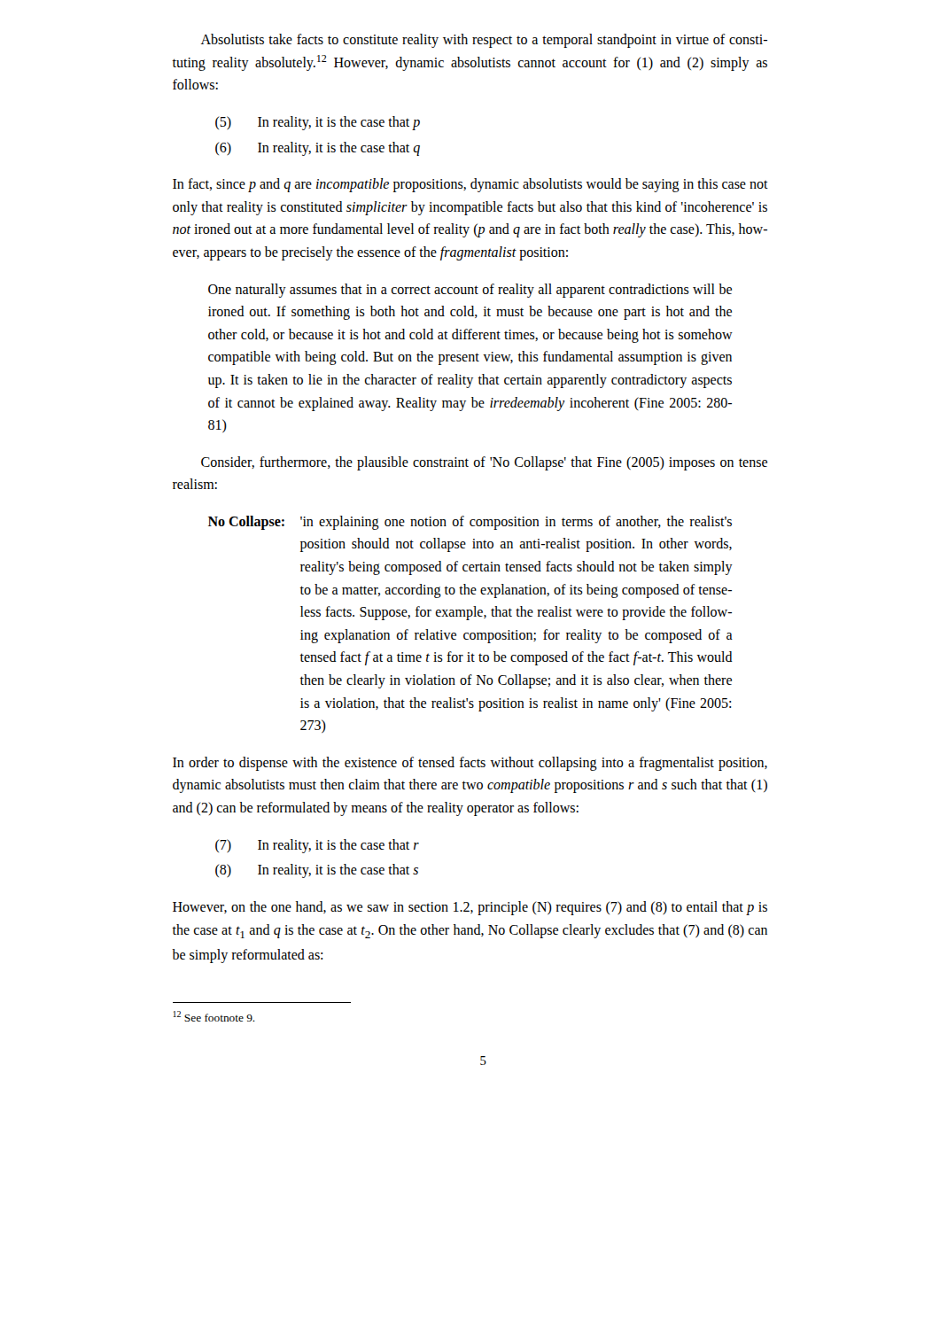Absolutists take facts to constitute reality with respect to a temporal standpoint in virtue of constituting reality absolutely.12 However, dynamic absolutists cannot account for (1) and (2) simply as follows:
(5) In reality, it is the case that p
(6) In reality, it is the case that q
In fact, since p and q are incompatible propositions, dynamic absolutists would be saying in this case not only that reality is constituted simpliciter by incompatible facts but also that this kind of 'incoherence' is not ironed out at a more fundamental level of reality (p and q are in fact both really the case). This, however, appears to be precisely the essence of the fragmentalist position:
One naturally assumes that in a correct account of reality all apparent contradictions will be ironed out. If something is both hot and cold, it must be because one part is hot and the other cold, or because it is hot and cold at different times, or because being hot is somehow compatible with being cold. But on the present view, this fundamental assumption is given up. It is taken to lie in the character of reality that certain apparently contradictory aspects of it cannot be explained away. Reality may be irredeemably incoherent (Fine 2005: 280-81)
Consider, furthermore, the plausible constraint of 'No Collapse' that Fine (2005) imposes on tense realism:
No Collapse:
'in explaining one notion of composition in terms of another, the realist's position should not collapse into an anti-realist position. In other words, reality's being composed of certain tensed facts should not be taken simply to be a matter, according to the explanation, of its being composed of tenseless facts. Suppose, for example, that the realist were to provide the following explanation of relative composition; for reality to be composed of a tensed fact f at a time t is for it to be composed of the fact f-at-t. This would then be clearly in violation of No Collapse; and it is also clear, when there is a violation, that the realist's position is realist in name only' (Fine 2005: 273)
In order to dispense with the existence of tensed facts without collapsing into a fragmentalist position, dynamic absolutists must then claim that there are two compatible propositions r and s such that that (1) and (2) can be reformulated by means of the reality operator as follows:
(7) In reality, it is the case that r
(8) In reality, it is the case that s
However, on the one hand, as we saw in section 1.2, principle (N) requires (7) and (8) to entail that p is the case at t1 and q is the case at t2. On the other hand, No Collapse clearly excludes that (7) and (8) can be simply reformulated as:
12 See footnote 9.
5